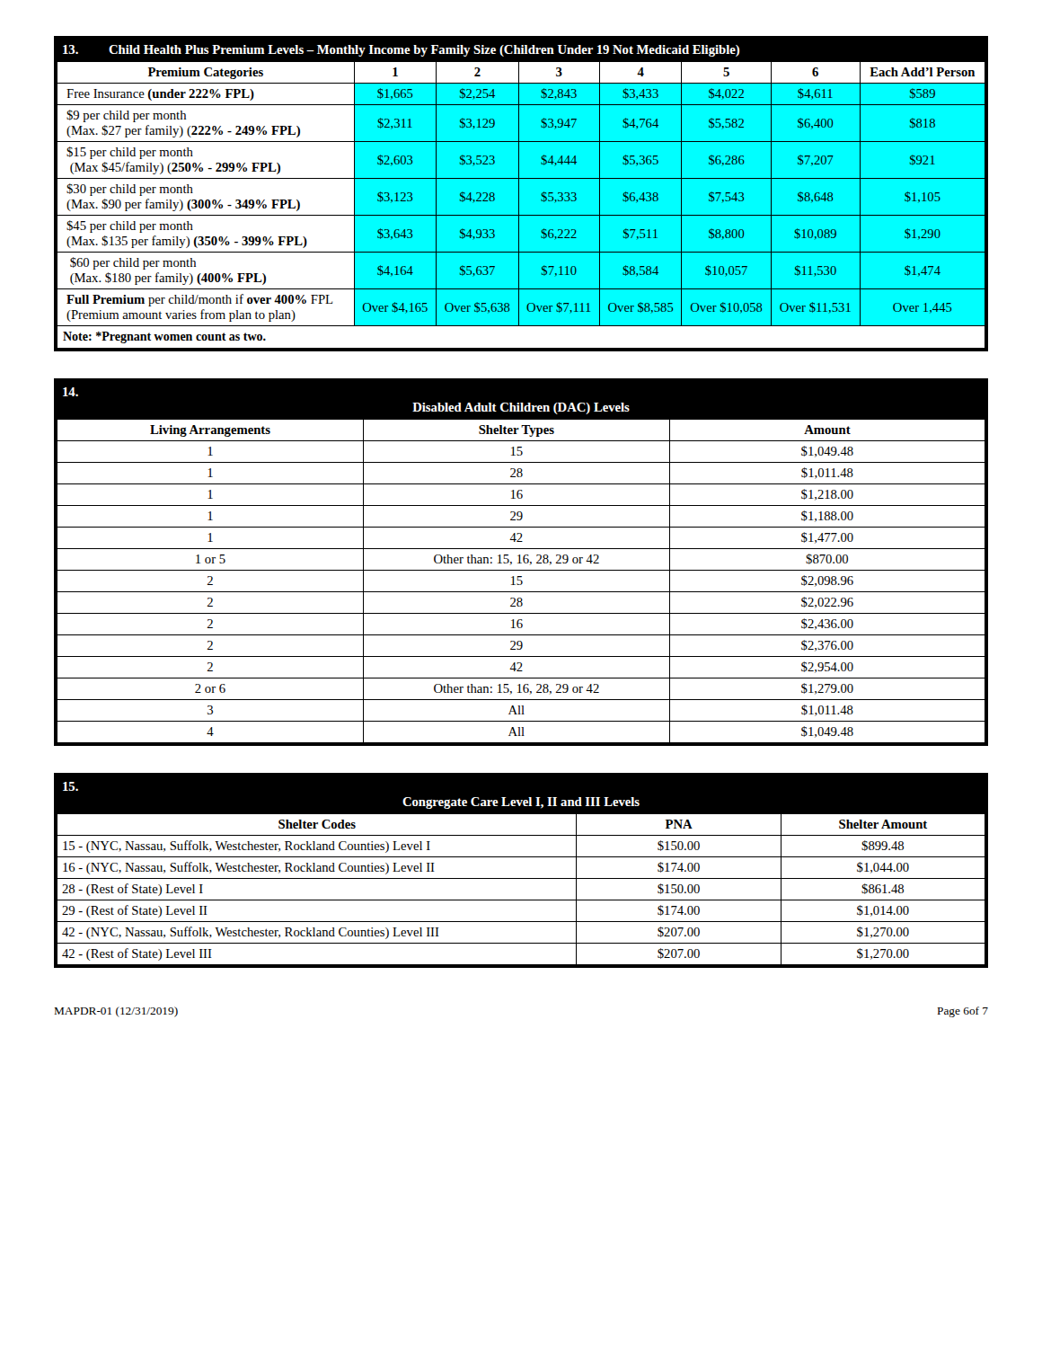13. Child Health Plus Premium Levels – Monthly Income by Family Size (Children Under 19 Not Medicaid Eligible)
| Premium Categories | 1 | 2 | 3 | 4 | 5 | 6 | Each Add’l Person |
| Free Insurance (under 222% FPL) | $1,665 | $2,254 | $2,843 | $3,433 | $4,022 | $4,611 | $589 |
| $9 per child per month (Max. $27 per family) ( 222% - 249% FPL) | $2,311 | $3,129 | $3,947 | $4,764 | $5,582 | $6,400 | $818 |
| $15 per child per month (Max $45/family) ( 250% - 299% FPL) | $2,603 | $3,523 | $4,444 | $5,365 | $6,286 | $7,207 | $921 |
| $30 per child per month (Max. $90 per family) (300% - 349% FPL) | $3,123 | $4,228 | $5,333 | $6,438 | $7,543 | $8,648 | $1,105 |
| $45 per child per month (Max. $135 per family) (350% - 399% FPL) | $3,643 | $4,933 | $6,222 | $7,511 | $8,800 | $10,089 | $1,290 |
| $60 per child per month (Max. $180 per family) (400% FPL) | $4,164 | $5,637 | $7,110 | $8,584 | $10,057 | $11,530 | $1,474 |
| Full Premium per child/month if over 400% FPL (Premium amount varies from plan to plan) | Over $4,165 | Over $5,638 | Over $7,111 | Over $8,585 | Over $10,058 | Over $11,531 | Over 1,445 |
| Note: *Pregnant women count as two. |
14. Disabled Adult Children (DAC) Levels
| Living Arrangements | Shelter Types | Amount |
| 1 | 15 | $1,049.48 |
| 1 | 28 | $1,011.48 |
| 1 | 16 | $1,218.00 |
| 1 | 29 | $1,188.00 |
| 1 | 42 | $1,477.00 |
| 1 or 5 | Other than: 15, 16, 28, 29 or 42 | $870.00 |
| 2 | 15 | $2,098.96 |
| 2 | 28 | $2,022.96 |
| 2 | 16 | $2,436.00 |
| 2 | 29 | $2,376.00 |
| 2 | 42 | $2,954.00 |
| 2 or 6 | Other than: 15, 16, 28, 29 or 42 | $1,279.00 |
| 3 | All | $1,011.48 |
| 4 | All | $1,049.48 |
15. Congregate Care Level I, II and III Levels
| Shelter Codes | PNA | Shelter Amount |
| 15 - (NYC, Nassau, Suffolk, Westchester, Rockland Counties) Level I | $150.00 | $899.48 |
| 16 - (NYC, Nassau, Suffolk, Westchester, Rockland Counties) Level II | $174.00 | $1,044.00 |
| 28 - (Rest of State) Level I | $150.00 | $861.48 |
| 29 - (Rest of State) Level II | $174.00 | $1,014.00 |
| 42 - (NYC, Nassau, Suffolk, Westchester, Rockland Counties) Level III | $207.00 | $1,270.00 |
| 42 - (Rest of State) Level III | $207.00 | $1,270.00 |
MAPDR-01 (12/31/2019) Page 6of 7